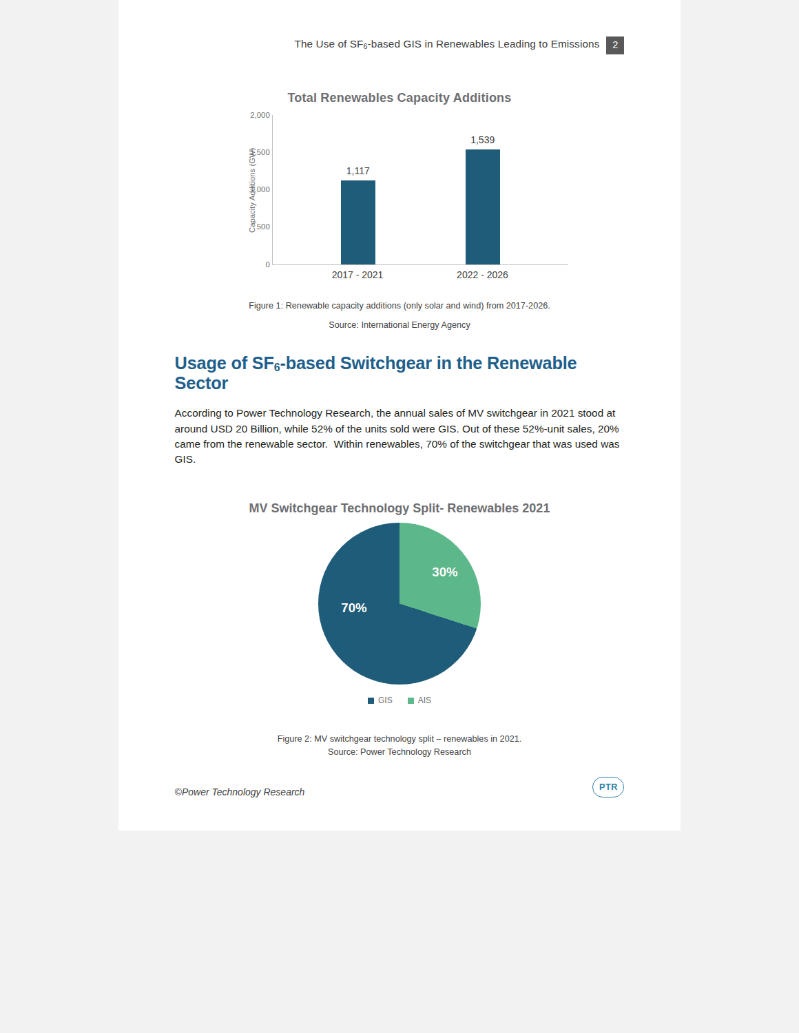The Use of SF6-based GIS in Renewables Leading to Emissions
2
Total Renewables Capacity Additions
Capacity Additions (GW)
2,000 1,500 1,000 500 0
1,117
1,539
2017 - 2021 2022 - 2026
Figure 1: Renewable capacity additions (only solar and wind) from 2017-2026.
Source: International Energy Agency
Usage of SF6-based Switchgear in the Renewable Sector
According to Power Technology Research, the annual sales of MV switchgear in 2021 stood at around USD 20 Billion, while 52% of the units sold were GIS. Out of these 52%-unit sales, 20% came from the renewable sector. Within renewables, 70% of the switchgear that was used was GIS.
MV Switchgear Technology Split- Renewables 2021
30% 70%
GIS AIS
Figure 2: MV switchgear technology split – renewables in 2021.
Source: Power Technology Research
©Power Technology Research
PTR